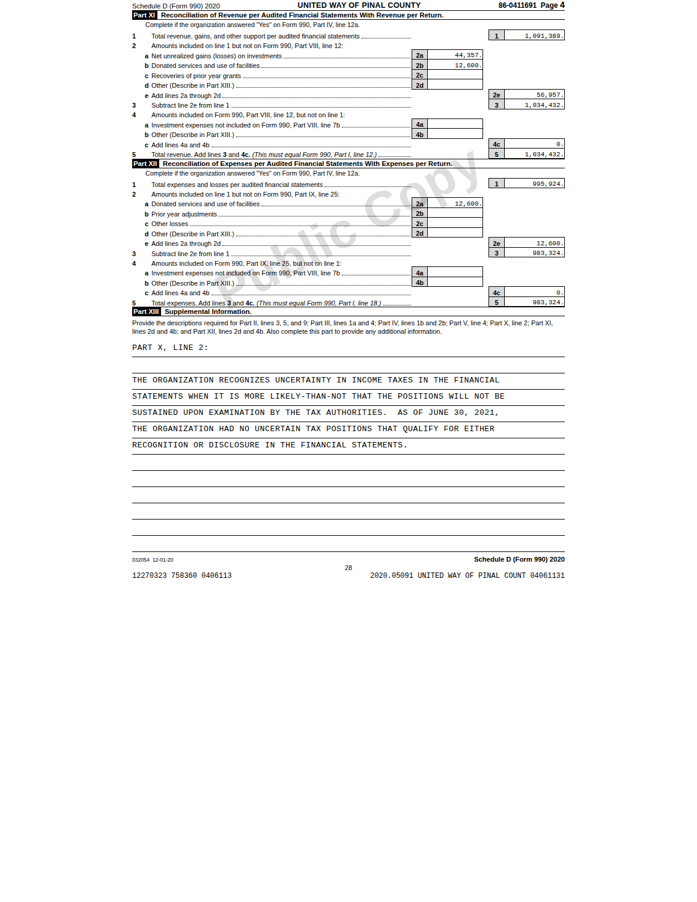Public Copy
Schedule D (Form 990) 2020
UNITED WAY OF PINAL COUNTY
86-0411691 Page 4
Part XI
Reconciliation of Revenue per Audited Financial Statements With Revenue per Return.
Complete if the organization answered "Yes" on Form 990, Part IV, line 12a.
| 1 | | Total revenue, gains, and other support per audited financial statements | | | | 1 | 1,091,389. |
| 2 | | Amounts included on line 1 but not on Form 990, Part VIII, line 12: | | | | | |
| | a | Net unrealized gains (losses) on investments | 2a | 44,357. | | | |
| | b | Donated services and use of facilities | 2b | 12,600. | | | |
| | c | Recoveries of prior year grants | 2c | | | | |
| | d | Other (Describe in Part XIII.) | 2d | | | | |
| | e | Add lines 2a through 2d | | | | 2e | 56,957. |
| 3 | | Subtract line 2e from line 1 | | | | 3 | 1,034,432. |
| 4 | | Amounts included on Form 990, Part VIII, line 12, but not on line 1: | | | | | |
| | a | Investment expenses not included on Form 990, Part VIII, line 7b | 4a | | | | |
| | b | Other (Describe in Part XIII.) | 4b | | | | |
| | c | Add lines 4a and 4b | | | | 4c | 0. |
| 5 | | Total revenue. Add lines 3 and 4c. (This must equal Form 990, Part I, line 12.) | | | | 5 | 1,034,432. |
Part XII
Reconciliation of Expenses per Audited Financial Statements With Expenses per Return.
Complete if the organization answered "Yes" on Form 990, Part IV, line 12a.
| 1 | | Total expenses and losses per audited financial statements | | | | 1 | 995,924. |
| 2 | | Amounts included on line 1 but not on Form 990, Part IX, line 25: | | | | | |
| | a | Donated services and use of facilities | 2a | 12,600. | | | |
| | b | Prior year adjustments | 2b | | | | |
| | c | Other losses | 2c | | | | |
| | d | Other (Describe in Part XIII.) | 2d | | | | |
| | e | Add lines 2a through 2d | | | | 2e | 12,600. |
| 3 | | Subtract line 2e from line 1 | | | | 3 | 983,324. |
| 4 | | Amounts included on Form 990, Part IX, line 25, but not on line 1: | | | | | |
| | a | Investment expenses not included on Form 990, Part VIII, line 7b | 4a | | | | |
| | b | Other (Describe in Part XIII.) | 4b | | | | |
| | c | Add lines 4a and 4b | | | | 4c | 0. |
| 5 | | Total expenses. Add lines 3 and 4c. (This must equal Form 990, Part I, line 18.) | | | | 5 | 983,324. |
Part XIII
Supplemental Information.
Provide the descriptions required for Part II, lines 3, 5, and 9; Part III, lines 1a and 4; Part IV, lines 1b and 2b; Part V, line 4; Part X, line 2; Part XI,
lines 2d and 4b; and Part XII, lines 2d and 4b. Also complete this part to provide any additional information.
PART X, LINE 2:
THE ORGANIZATION RECOGNIZES UNCERTAINTY IN INCOME TAXES IN THE FINANCIAL
STATEMENTS WHEN IT IS MORE LIKELY-THAN-NOT THAT THE POSITIONS WILL NOT BE
SUSTAINED UPON EXAMINATION BY THE TAX AUTHORITIES. AS OF JUNE 30, 2021,
THE ORGANIZATION HAD NO UNCERTAIN TAX POSITIONS THAT QUALIFY FOR EITHER
RECOGNITION OR DISCLOSURE IN THE FINANCIAL STATEMENTS.
032054 12-01-20
Schedule D (Form 990) 2020
28
12270323 758360 0406113
2020.05091 UNITED WAY OF PINAL COUNT 04061131